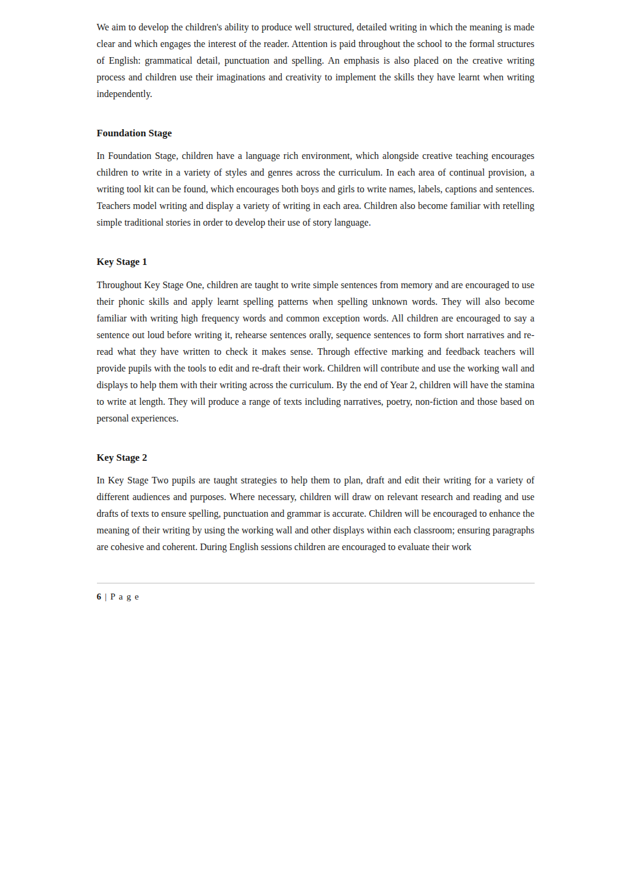We aim to develop the children's ability to produce well structured, detailed writing in which the meaning is made clear and which engages the interest of the reader. Attention is paid throughout the school to the formal structures of English: grammatical detail, punctuation and spelling. An emphasis is also placed on the creative writing process and children use their imaginations and creativity to implement the skills they have learnt when writing independently.
Foundation Stage
In Foundation Stage, children have a language rich environment, which alongside creative teaching encourages children to write in a variety of styles and genres across the curriculum. In each area of continual provision, a writing tool kit can be found, which encourages both boys and girls to write names, labels, captions and sentences. Teachers model writing and display a variety of writing in each area. Children also become familiar with retelling simple traditional stories in order to develop their use of story language.
Key Stage 1
Throughout Key Stage One, children are taught to write simple sentences from memory and are encouraged to use their phonic skills and apply learnt spelling patterns when spelling unknown words. They will also become familiar with writing high frequency words and common exception words. All children are encouraged to say a sentence out loud before writing it, rehearse sentences orally, sequence sentences to form short narratives and re-read what they have written to check it makes sense. Through effective marking and feedback teachers will provide pupils with the tools to edit and re-draft their work. Children will contribute and use the working wall and displays to help them with their writing across the curriculum. By the end of Year 2, children will have the stamina to write at length. They will produce a range of texts including narratives, poetry, non-fiction and those based on personal experiences.
Key Stage 2
In Key Stage Two pupils are taught strategies to help them to plan, draft and edit their writing for a variety of different audiences and purposes. Where necessary, children will draw on relevant research and reading and use drafts of texts to ensure spelling, punctuation and grammar is accurate. Children will be encouraged to enhance the meaning of their writing by using the working wall and other displays within each classroom; ensuring paragraphs are cohesive and coherent. During English sessions children are encouraged to evaluate their work
6 | P a g e